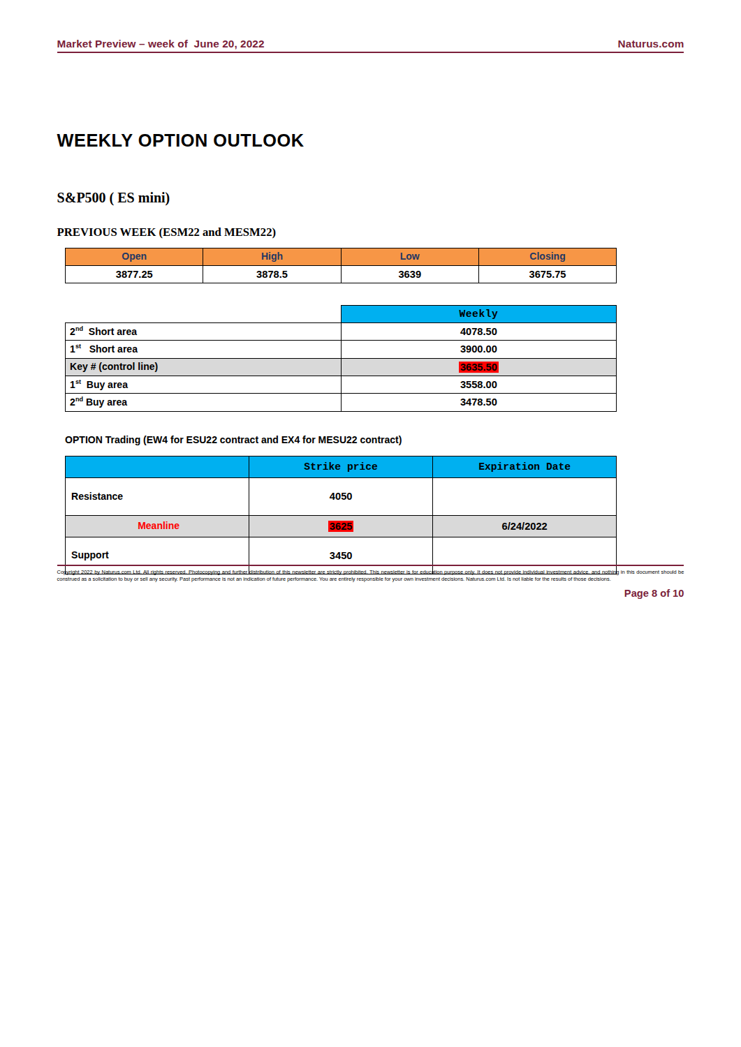Market Preview – week of June 20, 2022 Naturus.com
WEEKLY OPTION OUTLOOK
S&P500 ( ES mini)
PREVIOUS WEEK (ESM22 and MESM22)
| Open | High | Low | Closing |
| --- | --- | --- | --- |
| 3877.25 | 3878.5 | 3639 | 3675.75 |
| | Weekly |
| --- | --- |
| 2 nd Short area | 4078.50 |
| 1 st Short area | 3900.00 |
| Key # (control line) | 3635.50 |
| 1 st Buy area | 3558.00 |
| 2 nd Buy area | 3478.50 |
OPTION Trading (EW4 for ESU22 contract and EX4 for MESU22 contract)
| | Strike price | Expiration Date |
| --- | --- | --- |
| Resistance | 4050 | |
| Meanline | 3625 | 6/24/2022 |
| Support | 3450 | |
Copyright 2022 by Naturus.com Ltd. All rights reserved. Photocopying and further distribution of this newsletter are strictly prohibited. This newsletter is for education purpose only. It does not provide individual investment advice, and nothing in this document should be construed as a solicitation to buy or sell any security. Past performance is not an indication of future performance. You are entirely responsible for your own investment decisions. Naturus.com Ltd. Is not liable for the results of those decisions.
Page 8 of 10